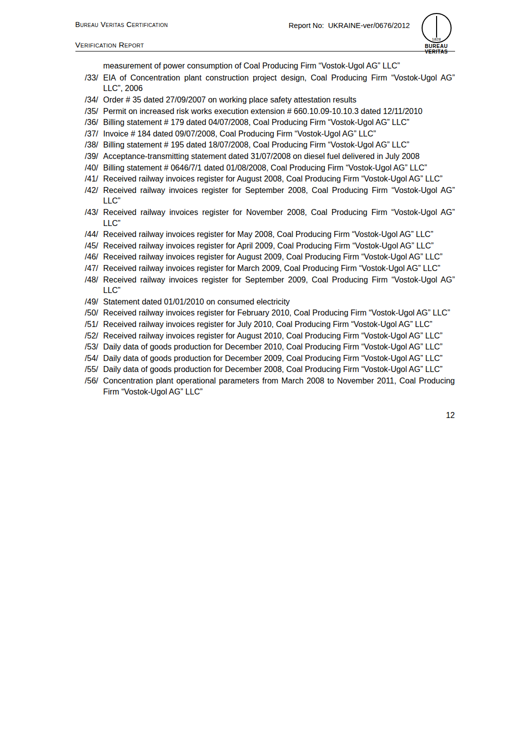Bureau Veritas Certification
Report No: UKRAINE-ver/0676/2012
BUREAU
VERITAS
Verification Report
measurement of power consumption of Coal Producing Firm “Vostok-Ugol AG” LLC”
/33/EIA of Concentration plant construction project design, Coal Producing Firm “Vostok-Ugol AG” LLC”, 2006
/34/Order # 35 dated 27/09/2007 on working place safety attestation results
/35/Permit on increased risk works execution extension # 660.10.09-10.10.3 dated 12/11/2010
/36/Billing statement # 179 dated 04/07/2008, Coal Producing Firm “Vostok-Ugol AG” LLC”
/37/Invoice # 184 dated 09/07/2008, Coal Producing Firm “Vostok-Ugol AG” LLC”
/38/Billing statement # 195 dated 18/07/2008, Coal Producing Firm “Vostok-Ugol AG” LLC”
/39/Acceptance-transmitting statement dated 31/07/2008 on diesel fuel delivered in July 2008
/40/Billing statement # 0646/7/1 dated 01/08/2008, Coal Producing Firm “Vostok-Ugol AG” LLC”
/41/Received railway invoices register for August 2008, Coal Producing Firm “Vostok-Ugol AG” LLC”
/42/Received railway invoices register for September 2008, Coal Producing Firm “Vostok-Ugol AG” LLC”
/43/Received railway invoices register for November 2008, Coal Producing Firm “Vostok-Ugol AG” LLC”
/44/Received railway invoices register for May 2008, Coal Producing Firm “Vostok-Ugol AG” LLC”
/45/Received railway invoices register for April 2009, Coal Producing Firm “Vostok-Ugol AG” LLC”
/46/Received railway invoices register for August 2009, Coal Producing Firm “Vostok-Ugol AG” LLC”
/47/Received railway invoices register for March 2009, Coal Producing Firm “Vostok-Ugol AG” LLC”
/48/Received railway invoices register for September 2009, Coal Producing Firm “Vostok-Ugol AG” LLC”
/49/Statement dated 01/01/2010 on consumed electricity
/50/Received railway invoices register for February 2010, Coal Producing Firm “Vostok-Ugol AG” LLC”
/51/Received railway invoices register for July 2010, Coal Producing Firm “Vostok-Ugol AG” LLC”
/52/Received railway invoices register for August 2010, Coal Producing Firm “Vostok-Ugol AG” LLC”
/53/Daily data of goods production for December 2010, Coal Producing Firm “Vostok-Ugol AG” LLC”
/54/Daily data of goods production for December 2009, Coal Producing Firm “Vostok-Ugol AG” LLC”
/55/Daily data of goods production for December 2008, Coal Producing Firm “Vostok-Ugol AG” LLC”
/56/Concentration plant operational parameters from March 2008 to November 2011, Coal Producing Firm “Vostok-Ugol AG” LLC”
12